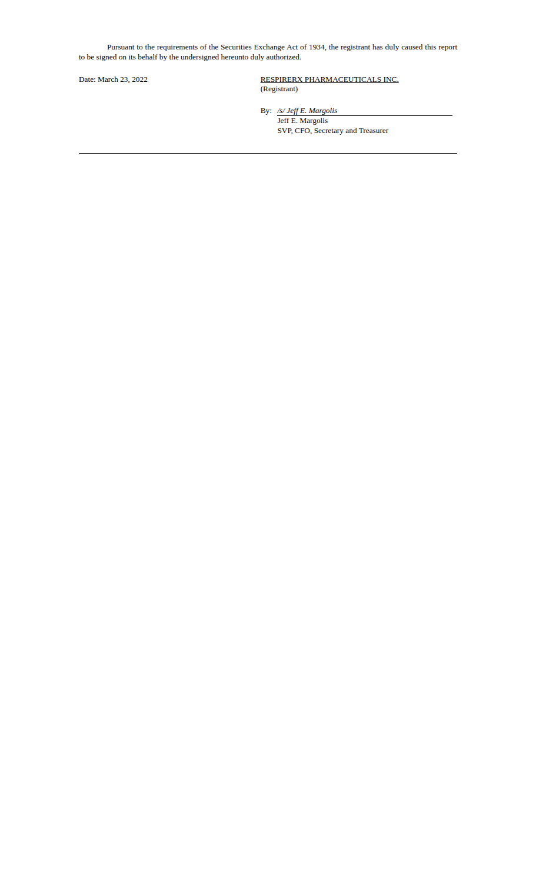Pursuant to the requirements of the Securities Exchange Act of 1934, the registrant has duly caused this report to be signed on its behalf by the undersigned hereunto duly authorized.
| Date: March 23, 2022 | RESPIRERX PHARMACEUTICALS INC. (Registrant) |
| | By: /s/ Jeff E. Margolis Jeff E. Margolis SVP, CFO, Secretary and Treasurer |